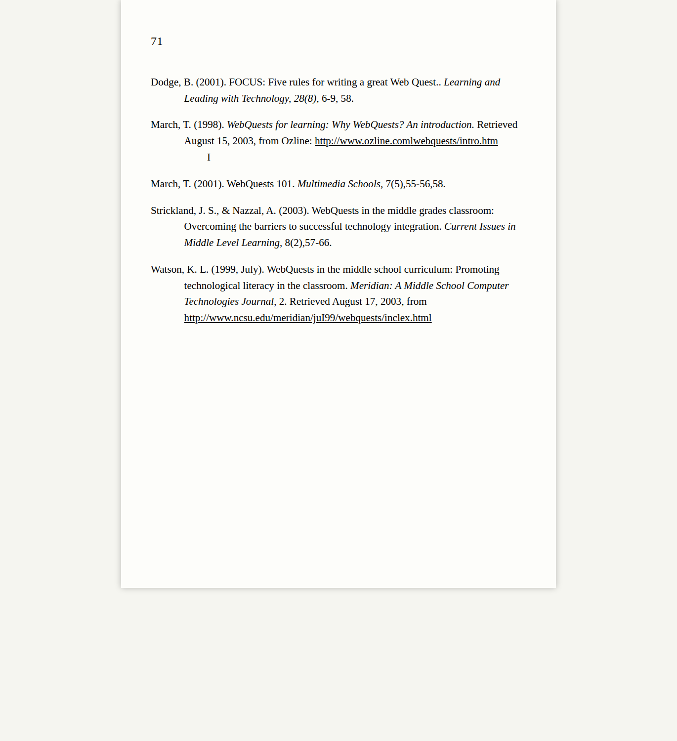71
Dodge, B. (2001). FOCUS: Five rules for writing a great Web Quest.. Learning and Leading with Technology, 28(8), 6-9, 58.
March, T. (1998). WebQuests for learning: Why WebQuests? An introduction. Retrieved August 15, 2003, from Ozline: http://www.ozline.comlwebquests/intro.htm I
March, T. (2001). WebQuests 101. Multimedia Schools, 7(5),55-56,58.
Strickland, J. S., & Nazzal, A. (2003). WebQuests in the middle grades classroom: Overcoming the barriers to successful technology integration. Current Issues in Middle Level Learning, 8(2),57-66.
Watson, K. L. (1999, July). WebQuests in the middle school curriculum: Promoting technological literacy in the classroom. Meridian: A Middle School Computer Technologies Journal, 2. Retrieved August 17, 2003, from http://www.ncsu.edu/meridian/juI99/webquests/inclex.html